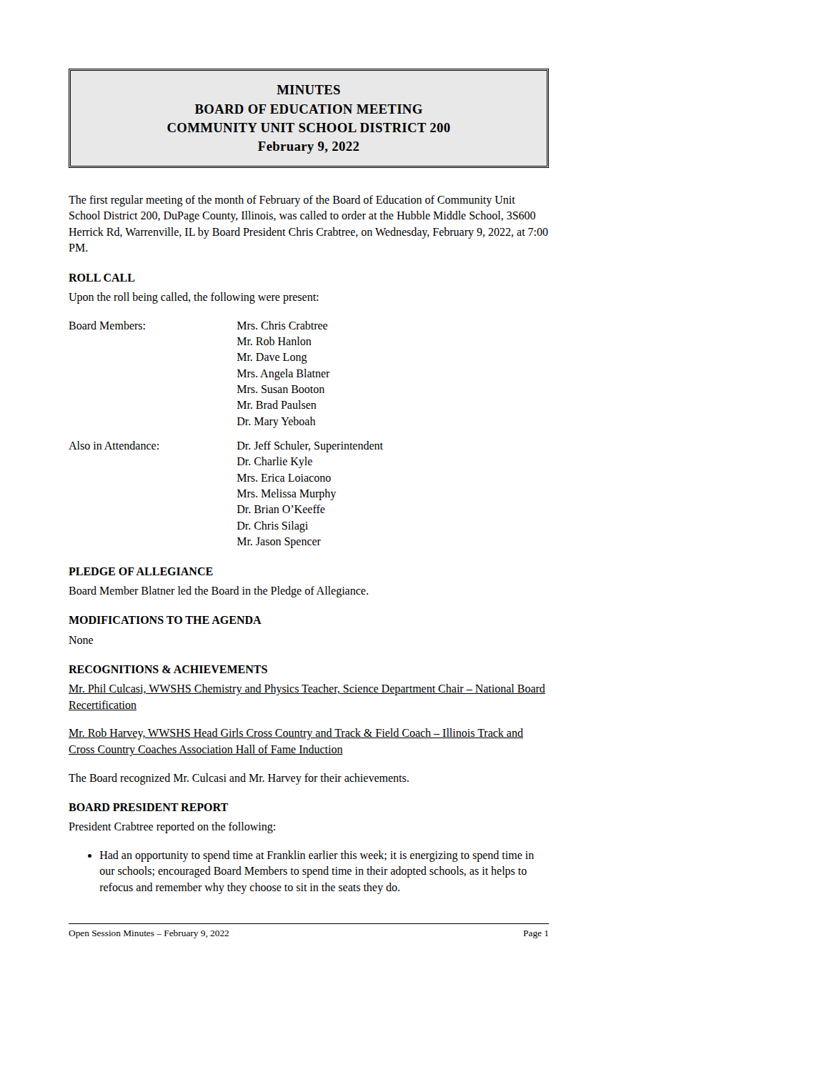MINUTES
BOARD OF EDUCATION MEETING
COMMUNITY UNIT SCHOOL DISTRICT 200
February 9, 2022
The first regular meeting of the month of February of the Board of Education of Community Unit School District 200, DuPage County, Illinois, was called to order at the Hubble Middle School, 3S600 Herrick Rd, Warrenville, IL by Board President Chris Crabtree, on Wednesday, February 9, 2022, at 7:00 PM.
Roll Call
Upon the roll being called, the following were present:
| Board Members: | Mrs. Chris Crabtree Mr. Rob Hanlon Mr. Dave Long Mrs. Angela Blatner Mrs. Susan Booton Mr. Brad Paulsen Dr. Mary Yeboah |
| Also in Attendance: | Dr. Jeff Schuler, Superintendent Dr. Charlie Kyle Mrs. Erica Loiacono Mrs. Melissa Murphy Dr. Brian O’Keeffe Dr. Chris Silagi Mr. Jason Spencer |
Pledge of Allegiance
Board Member Blatner led the Board in the Pledge of Allegiance.
Modifications to the Agenda
None
Recognitions & Achievements
Mr. Phil Culcasi, WWSHS Chemistry and Physics Teacher, Science Department Chair – National Board Recertification
Mr. Rob Harvey, WWSHS Head Girls Cross Country and Track & Field Coach – Illinois Track and Cross Country Coaches Association Hall of Fame Induction
The Board recognized Mr. Culcasi and Mr. Harvey for their achievements.
Board President Report
President Crabtree reported on the following:
Had an opportunity to spend time at Franklin earlier this week; it is energizing to spend time in our schools; encouraged Board Members to spend time in their adopted schools, as it helps to refocus and remember why they choose to sit in the seats they do.
Open Session Minutes – February 9, 2022 Page 1